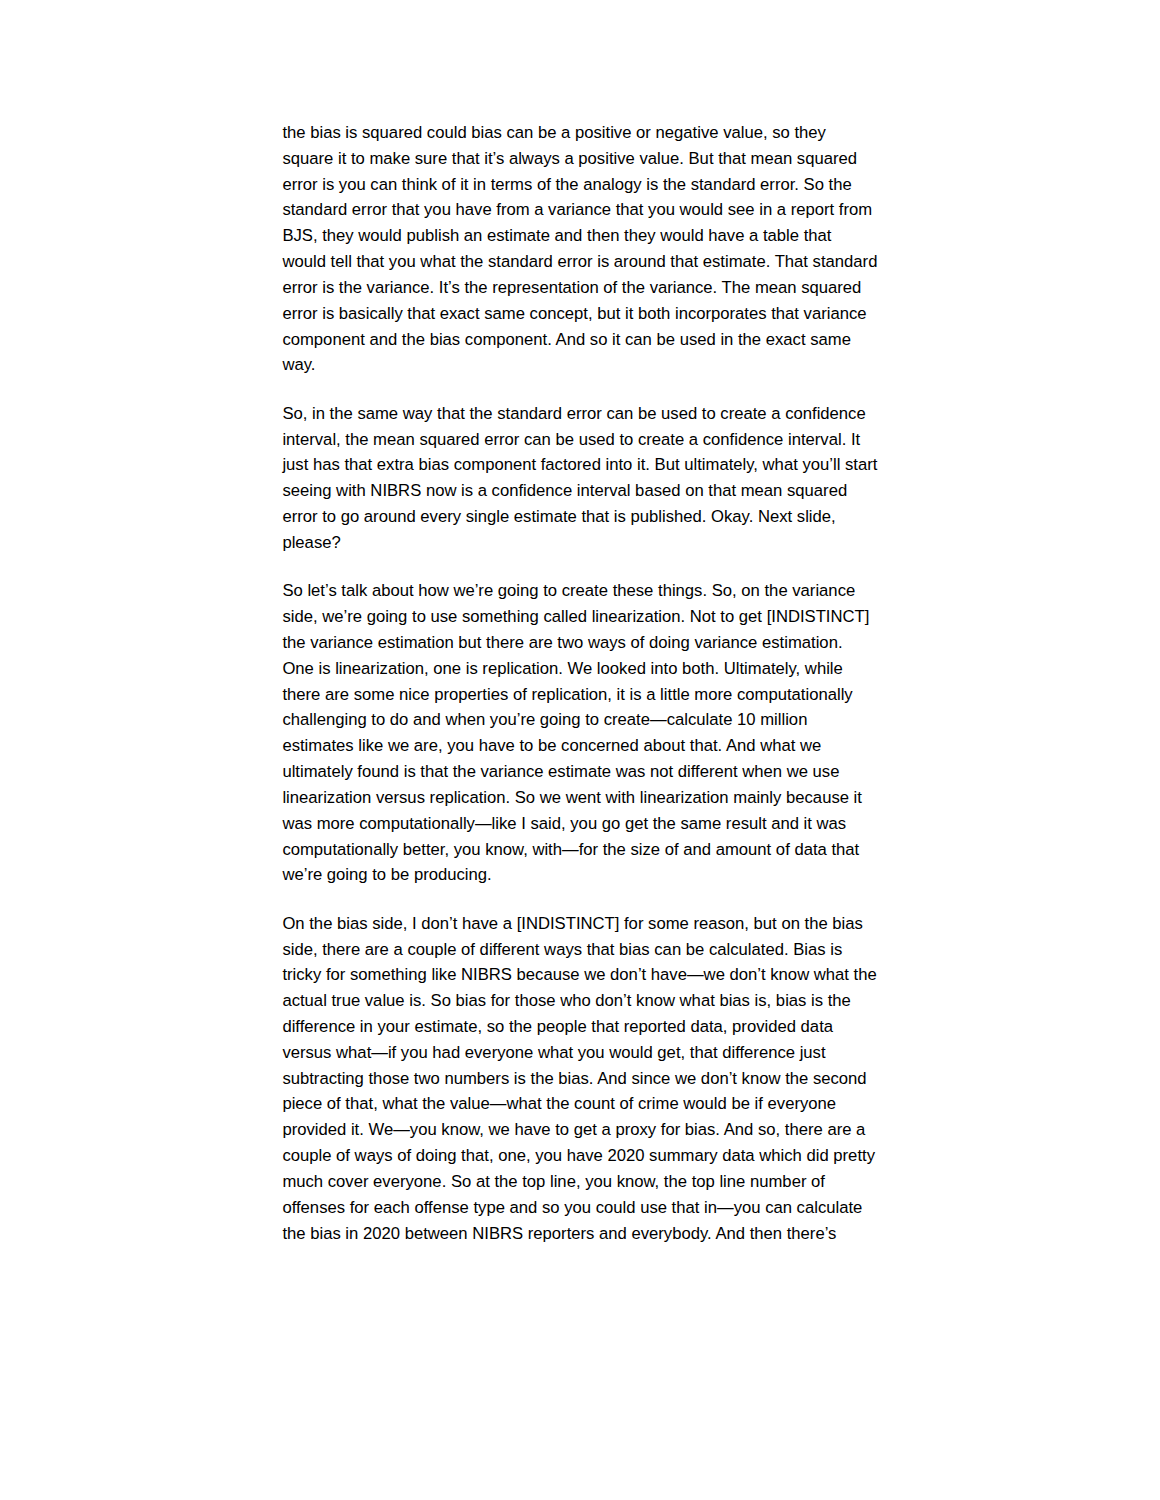the bias is squared could bias can be a positive or negative value, so they square it to make sure that it’s always a positive value. But that mean squared error is you can think of it in terms of the analogy is the standard error. So the standard error that you have from a variance that you would see in a report from BJS, they would publish an estimate and then they would have a table that would tell that you what the standard error is around that estimate. That standard error is the variance. It’s the representation of the variance. The mean squared error is basically that exact same concept, but it both incorporates that variance component and the bias component. And so it can be used in the exact same way.
So, in the same way that the standard error can be used to create a confidence interval, the mean squared error can be used to create a confidence interval. It just has that extra bias component factored into it. But ultimately, what you’ll start seeing with NIBRS now is a confidence interval based on that mean squared error to go around every single estimate that is published. Okay. Next slide, please?
So let’s talk about how we’re going to create these things. So, on the variance side, we’re going to use something called linearization. Not to get [INDISTINCT] the variance estimation but there are two ways of doing variance estimation. One is linearization, one is replication. We looked into both. Ultimately, while there are some nice properties of replication, it is a little more computationally challenging to do and when you’re going to create—calculate 10 million estimates like we are, you have to be concerned about that. And what we ultimately found is that the variance estimate was not different when we use linearization versus replication. So we went with linearization mainly because it was more computationally—like I said, you go get the same result and it was computationally better, you know, with—for the size of and amount of data that we’re going to be producing.
On the bias side, I don’t have a [INDISTINCT] for some reason, but on the bias side, there are a couple of different ways that bias can be calculated. Bias is tricky for something like NIBRS because we don’t have—we don’t know what the actual true value is. So bias for those who don’t know what bias is, bias is the difference in your estimate, so the people that reported data, provided data versus what—if you had everyone what you would get, that difference just subtracting those two numbers is the bias. And since we don’t know the second piece of that, what the value—what the count of crime would be if everyone provided it. We—you know, we have to get a proxy for bias. And so, there are a couple of ways of doing that, one, you have 2020 summary data which did pretty much cover everyone. So at the top line, you know, the top line number of offenses for each offense type and so you could use that in—you can calculate the bias in 2020 between NIBRS reporters and everybody. And then there’s